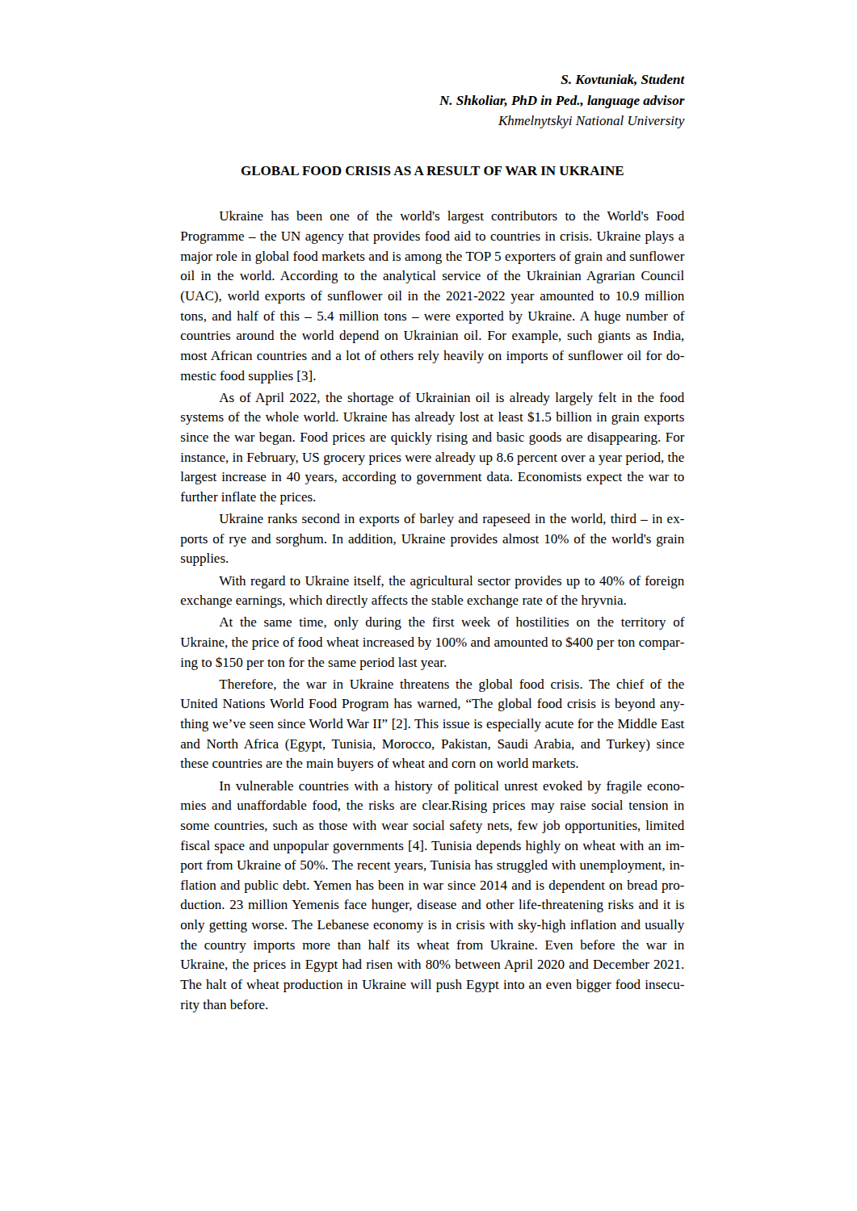S. Kovtuniak, Student
N. Shkoliar, PhD in Ped., language advisor
Khmelnytskyi National University
Global Food Crisis as a Result of War in Ukraine
Ukraine has been one of the world's largest contributors to the World's Food Programme – the UN agency that provides food aid to countries in crisis. Ukraine plays a major role in global food markets and is among the TOP 5 exporters of grain and sunflower oil in the world. According to the analytical service of the Ukrainian Agrarian Council (UAC), world exports of sunflower oil in the 2021-2022 year amounted to 10.9 million tons, and half of this – 5.4 million tons – were exported by Ukraine. A huge number of countries around the world depend on Ukrainian oil. For example, such giants as India, most African countries and a lot of others rely heavily on imports of sunflower oil for domestic food supplies [3].
As of April 2022, the shortage of Ukrainian oil is already largely felt in the food systems of the whole world. Ukraine has already lost at least $1.5 billion in grain exports since the war began. Food prices are quickly rising and basic goods are disappearing. For instance, in February, US grocery prices were already up 8.6 percent over a year period, the largest increase in 40 years, according to government data. Economists expect the war to further inflate the prices.
Ukraine ranks second in exports of barley and rapeseed in the world, third – in exports of rye and sorghum. In addition, Ukraine provides almost 10% of the world's grain supplies.
With regard to Ukraine itself, the agricultural sector provides up to 40% of foreign exchange earnings, which directly affects the stable exchange rate of the hryvnia.
At the same time, only during the first week of hostilities on the territory of Ukraine, the price of food wheat increased by 100% and amounted to $400 per ton comparing to $150 per ton for the same period last year.
Therefore, the war in Ukraine threatens the global food crisis. The chief of the United Nations World Food Program has warned, “The global food crisis is beyond anything we’ve seen since World War II” [2]. This issue is especially acute for the Middle East and North Africa (Egypt, Tunisia, Morocco, Pakistan, Saudi Arabia, and Turkey) since these countries are the main buyers of wheat and corn on world markets.
In vulnerable countries with a history of political unrest evoked by fragile economies and unaffordable food, the risks are clear.Rising prices may raise social tension in some countries, such as those with wear social safety nets, few job opportunities, limited fiscal space and unpopular governments [4]. Tunisia depends highly on wheat with an import from Ukraine of 50%. The recent years, Tunisia has struggled with unemployment, inflation and public debt. Yemen has been in war since 2014 and is dependent on bread production. 23 million Yemenis face hunger, disease and other life-threatening risks and it is only getting worse. The Lebanese economy is in crisis with sky-high inflation and usually the country imports more than half its wheat from Ukraine. Even before the war in Ukraine, the prices in Egypt had risen with 80% between April 2020 and December 2021. The halt of wheat production in Ukraine will push Egypt into an even bigger food insecurity than before.